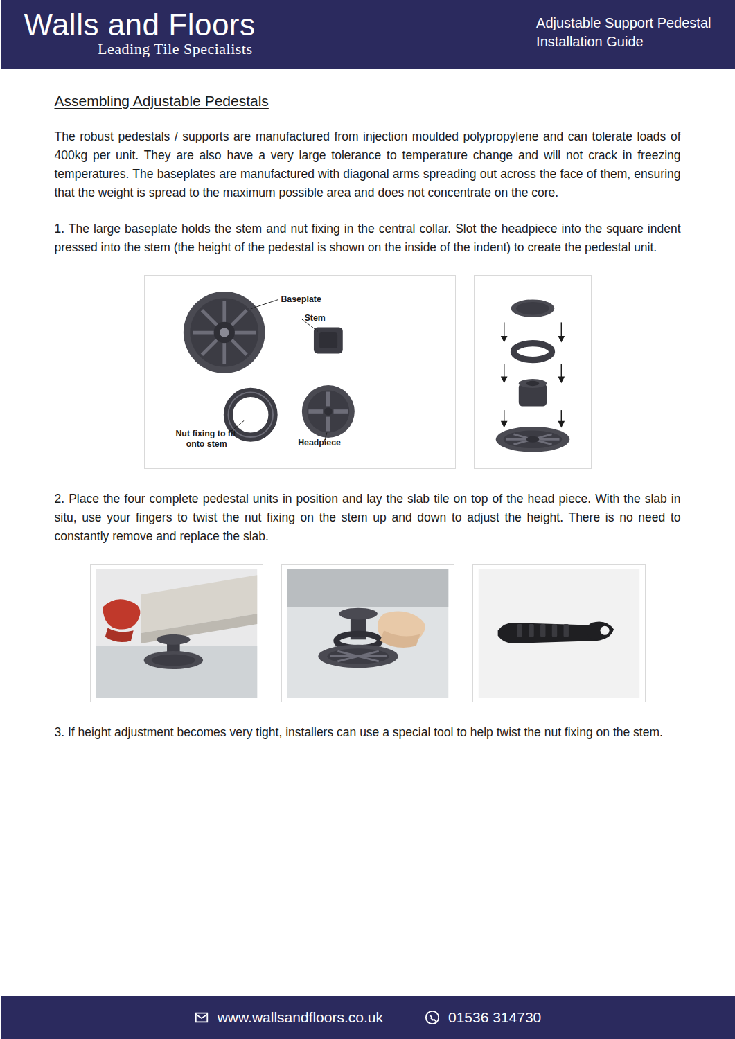Walls and Floors Leading Tile Specialists
Adjustable Support Pedestal
Installation Guide
Assembling Adjustable Pedestals
The robust pedestals / supports are manufactured from injection moulded polypropylene and can tolerate loads of 400kg per unit. They are also have a very large tolerance to temperature change and will not crack in freezing temperatures. The baseplates are manufactured with diagonal arms spreading out across the face of them, ensuring that the weight is spread to the maximum possible area and does not concentrate on the core.
1. The large baseplate holds the stem and nut fixing in the central collar. Slot the headpiece into the square indent pressed into the stem (the height of the pedestal is shown on the inside of the indent) to create the pedestal unit.
Baseplate Stem Nut fixing to fit onto stem Headpiece
2. Place the four complete pedestal units in position and lay the slab tile on top of the head piece. With the slab in situ, use your fingers to twist the nut fixing on the stem up and down to adjust the height. There is no need to constantly remove and replace the slab.
3. If height adjustment becomes very tight, installers can use a special tool to help twist the nut fixing on the stem.
www.wallsandfloors.co.uk
01536 314730